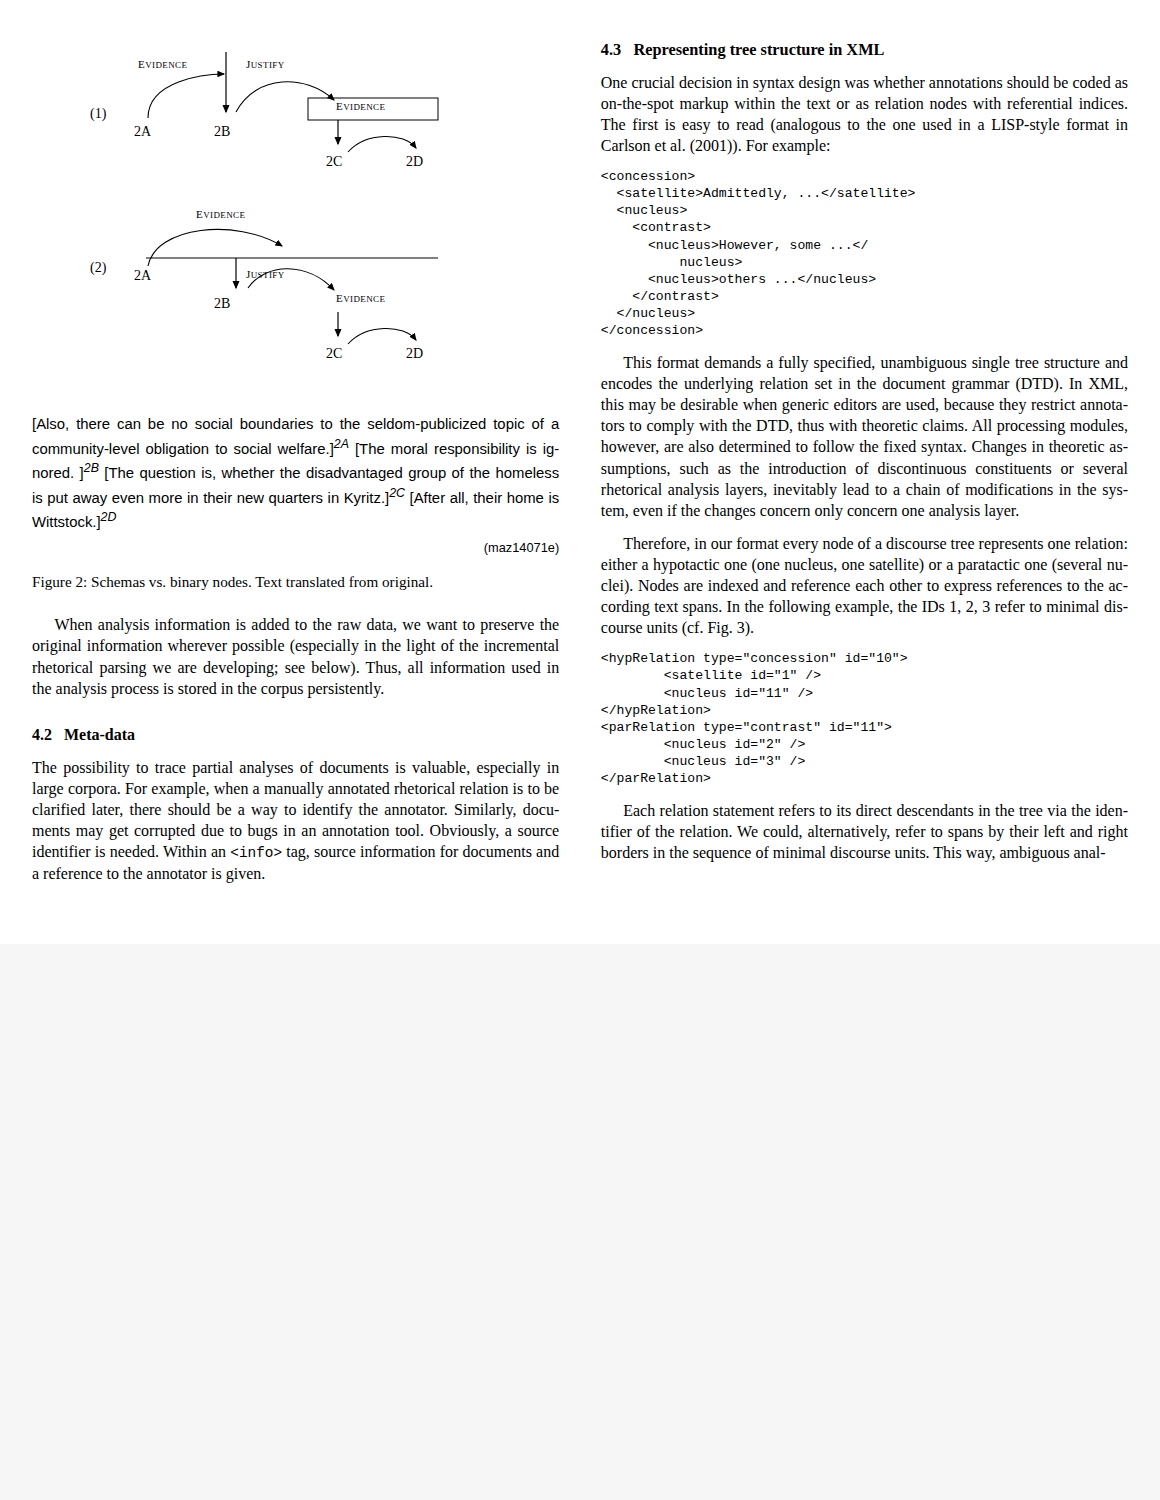(1) EVIDENCE JUSTIFY EVIDENCE 2A 2B 2C 2D (2) EVIDENCE JUSTIFY EVIDENCE 2A 2B 2C 2D
[Also, there can be no social boundaries to the seldom-publicized topic of a community-level obligation to social welfare.]2A [The moral responsibility is ignored. ]2B [The question is, whether the disadvantaged group of the homeless is put away even more in their new quarters in Kyritz.]2C [After all, their home is Wittstock.]2D
(maz14071e)
Figure 2: Schemas vs. binary nodes. Text translated from original.
When analysis information is added to the raw data, we want to preserve the original information wherever possible (especially in the light of the incremental rhetorical parsing we are developing; see below). Thus, all information used in the analysis process is stored in the corpus persistently.
4.2 Meta-data
The possibility to trace partial analyses of documents is valuable, especially in large corpora. For example, when a manually annotated rhetorical relation is to be clarified later, there should be a way to identify the annotator. Similarly, documents may get corrupted due to bugs in an annotation tool. Obviously, a source identifier is needed. Within an <info> tag, source information for documents and a reference to the annotator is given.
4.3 Representing tree structure in XML
One crucial decision in syntax design was whether annotations should be coded as on-the-spot markup within the text or as relation nodes with referential indices. The first is easy to read (analogous to the one used in a LISP-style format in Carlson et al. (2001)). For example:
<concession>
  <satellite>Admittedly, ...</satellite>
  <nucleus>
    <contrast>
      <nucleus>However, some ...</
          nucleus>
      <nucleus>others ...</nucleus>
    </contrast>
  </nucleus>
</concession>
This format demands a fully specified, unambiguous single tree structure and encodes the underlying relation set in the document grammar (DTD). In XML, this may be desirable when generic editors are used, because they restrict annotators to comply with the DTD, thus with theoretic claims. All processing modules, however, are also determined to follow the fixed syntax. Changes in theoretic assumptions, such as the introduction of discontinuous constituents or several rhetorical analysis layers, inevitably lead to a chain of modifications in the system, even if the changes concern only concern one analysis layer.
Therefore, in our format every node of a discourse tree represents one relation: either a hypotactic one (one nucleus, one satellite) or a paratactic one (several nuclei). Nodes are indexed and reference each other to express references to the according text spans. In the following example, the IDs 1, 2, 3 refer to minimal discourse units (cf. Fig. 3).
<hypRelation type="concession" id="10">
        <satellite id="1" />
        <nucleus id="11" />
</hypRelation>
<parRelation type="contrast" id="11">
        <nucleus id="2" />
        <nucleus id="3" />
</parRelation>
Each relation statement refers to its direct descendants in the tree via the identifier of the relation. We could, alternatively, refer to spans by their left and right borders in the sequence of minimal discourse units. This way, ambiguous anal-